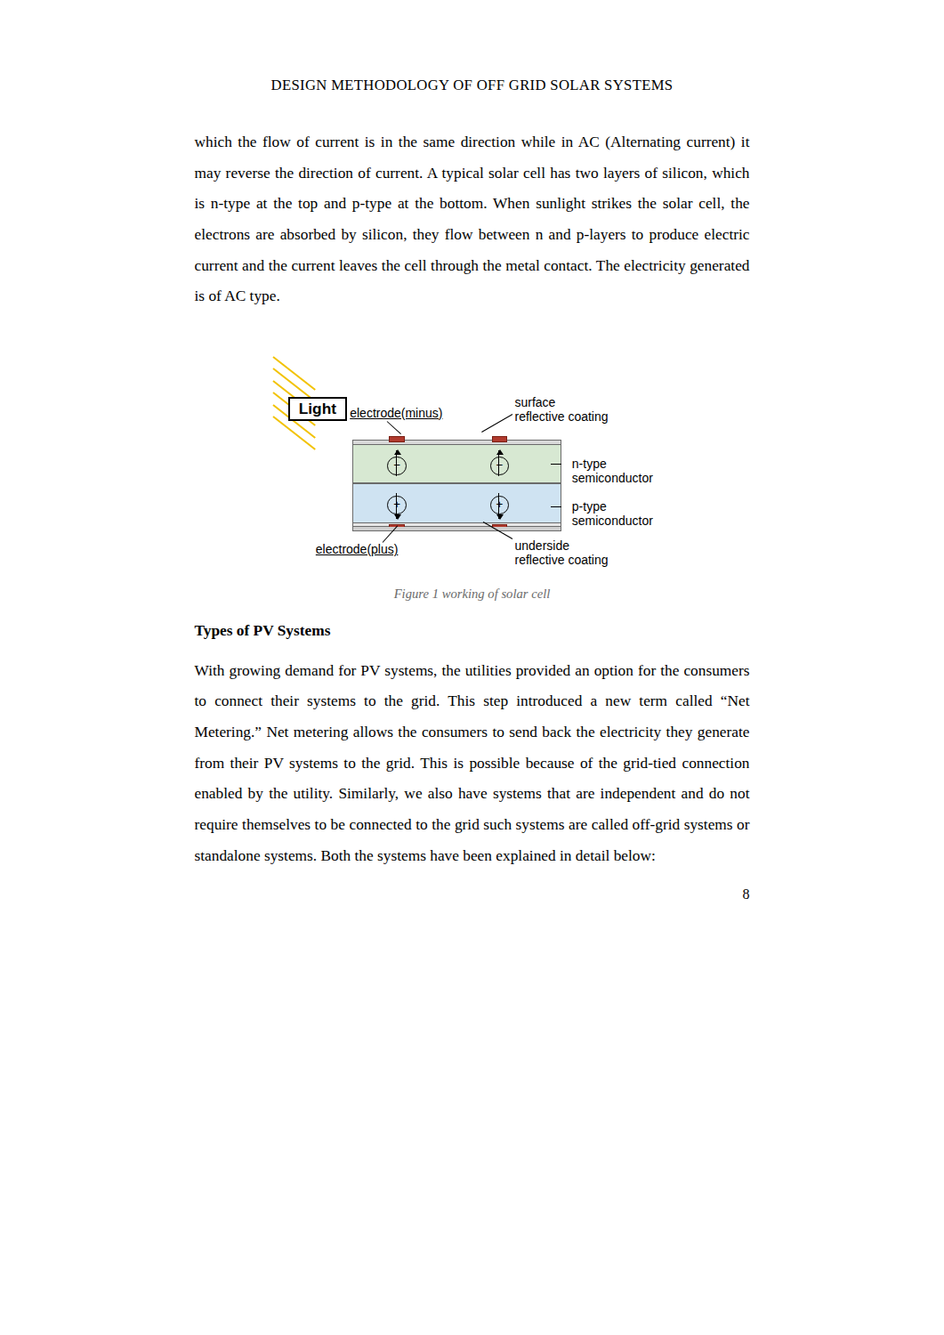DESIGN METHODOLOGY OF OFF GRID SOLAR SYSTEMS
which the flow of current is in the same direction while in AC (Alternating current) it may reverse the direction of current. A typical solar cell has two layers of silicon, which is n-type at the top and p-type at the bottom. When sunlight strikes the solar cell, the electrons are absorbed by silicon, they flow between n and p-layers to produce electric current and the current leaves the cell through the metal contact. The electricity generated is of AC type.
Light
−
−
+
+
electrode(minus)
surface
reflective coating
n-type
semiconductor
p-type
semiconductor
electrode(plus)
underside
reflective coating
Figure 1 working of solar cell
Types of PV Systems
With growing demand for PV systems, the utilities provided an option for the consumers to connect their systems to the grid. This step introduced a new term called “Net Metering.” Net metering allows the consumers to send back the electricity they generate from their PV systems to the grid. This is possible because of the grid-tied connection enabled by the utility. Similarly, we also have systems that are independent and do not require themselves to be connected to the grid such systems are called off-grid systems or standalone systems. Both the systems have been explained in detail below:
8